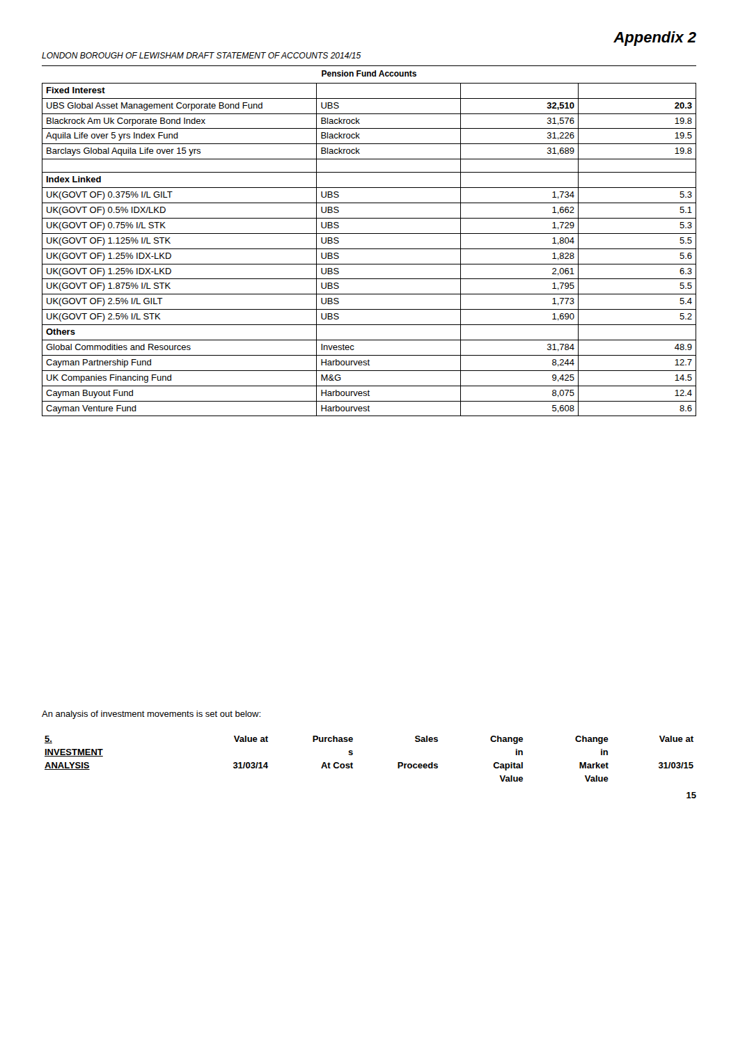Appendix 2
LONDON BOROUGH OF LEWISHAM DRAFT STATEMENT OF ACCOUNTS 2014/15
Pension Fund Accounts
| Fixed Interest | | | |
| UBS Global Asset Management Corporate Bond Fund | UBS | 32,510 | 20.3 |
| Blackrock Am Uk Corporate Bond Index | Blackrock | 31,576 | 19.8 |
| Aquila Life over 5 yrs Index Fund | Blackrock | 31,226 | 19.5 |
| Barclays Global Aquila Life over 15 yrs | Blackrock | 31,689 | 19.8 |
| Index Linked | | | |
| UK(GOVT OF) 0.375% I/L GILT | UBS | 1,734 | 5.3 |
| UK(GOVT OF) 0.5% IDX/LKD | UBS | 1,662 | 5.1 |
| UK(GOVT OF) 0.75% I/L STK | UBS | 1,729 | 5.3 |
| UK(GOVT OF) 1.125% I/L STK | UBS | 1,804 | 5.5 |
| UK(GOVT OF) 1.25% IDX-LKD | UBS | 1,828 | 5.6 |
| UK(GOVT OF) 1.25% IDX-LKD | UBS | 2,061 | 6.3 |
| UK(GOVT OF) 1.875% I/L STK | UBS | 1,795 | 5.5 |
| UK(GOVT OF) 2.5% I/L GILT | UBS | 1,773 | 5.4 |
| UK(GOVT OF) 2.5% I/L STK | UBS | 1,690 | 5.2 |
| Others | | | |
| Global Commodities and Resources | Investec | 31,784 | 48.9 |
| Cayman Partnership Fund | Harbourvest | 8,244 | 12.7 |
| UK Companies Financing Fund | M&G | 9,425 | 14.5 |
| Cayman Buyout Fund | Harbourvest | 8,075 | 12.4 |
| Cayman Venture Fund | Harbourvest | 5,608 | 8.6 |
An analysis of investment movements is set out below:
| 5. | Value at | Purchase | Sales | Change | Change | Value at |
| INVESTMENT | | s | | in | in | |
| ANALYSIS | 31/03/14 | At Cost | Proceeds | Capital | Market | 31/03/15 |
| | | | | Value | Value | |
15